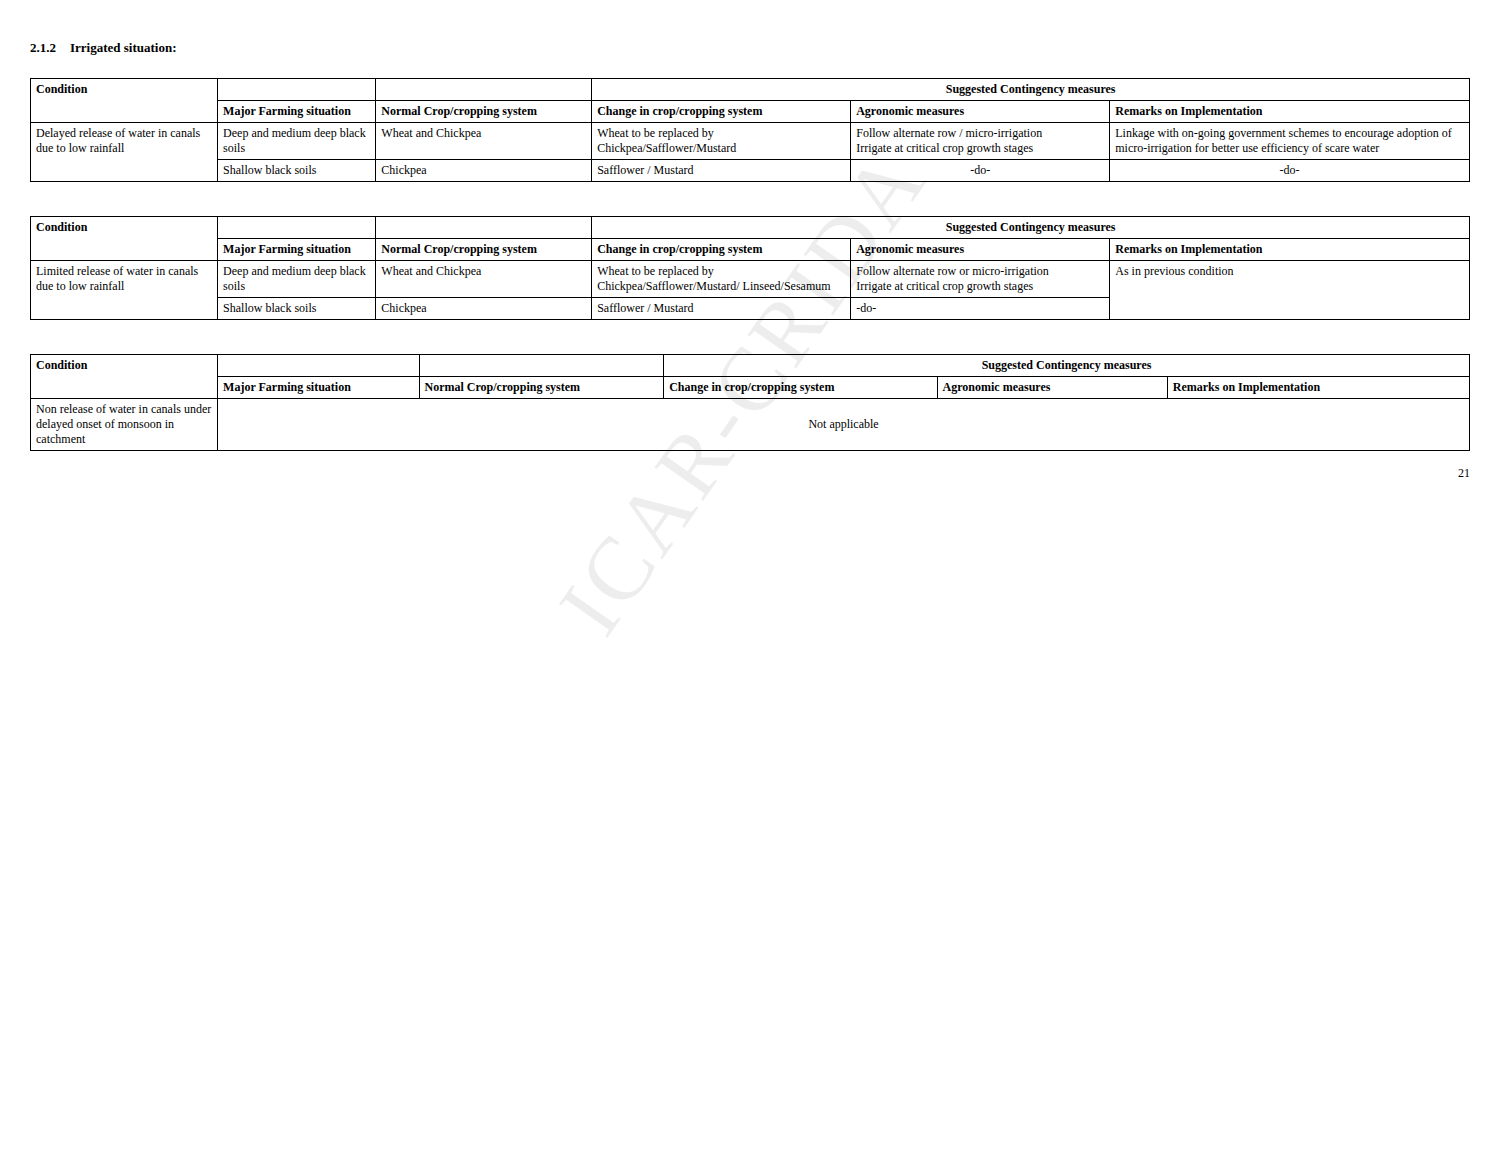ICAR-CRIDA
2.1.2 Irrigated situation:
| Condition | | | Suggested Contingency measures |
| Major Farming situation | Normal Crop/cropping system | Change in crop/cropping system | Agronomic measures | Remarks on Implementation |
| Delayed release of water in canals due to low rainfall | Deep and medium deep black soils | Wheat and Chickpea | Wheat to be replaced by Chickpea/Safflower/Mustard | Follow alternate row / micro-irrigation Irrigate at critical crop growth stages | Linkage with on-going government schemes to encourage adoption of micro-irrigation for better use efficiency of scare water |
| Shallow black soils | Chickpea | Safflower / Mustard | -do- | -do- |
| Condition | | | Suggested Contingency measures |
| Major Farming situation | Normal Crop/cropping system | Change in crop/cropping system | Agronomic measures | Remarks on Implementation |
| Limited release of water in canals due to low rainfall | Deep and medium deep black soils | Wheat and Chickpea | Wheat to be replaced by Chickpea/Safflower/Mustard/ Linseed/Sesamum | Follow alternate row or micro-irrigation Irrigate at critical crop growth stages | As in previous condition |
| Shallow black soils | Chickpea | Safflower / Mustard | -do- |
| Condition | | | Suggested Contingency measures |
| Major Farming situation | Normal Crop/cropping system | Change in crop/cropping system | Agronomic measures | Remarks on Implementation |
| Non release of water in canals under delayed onset of monsoon in catchment | Not applicable |
21